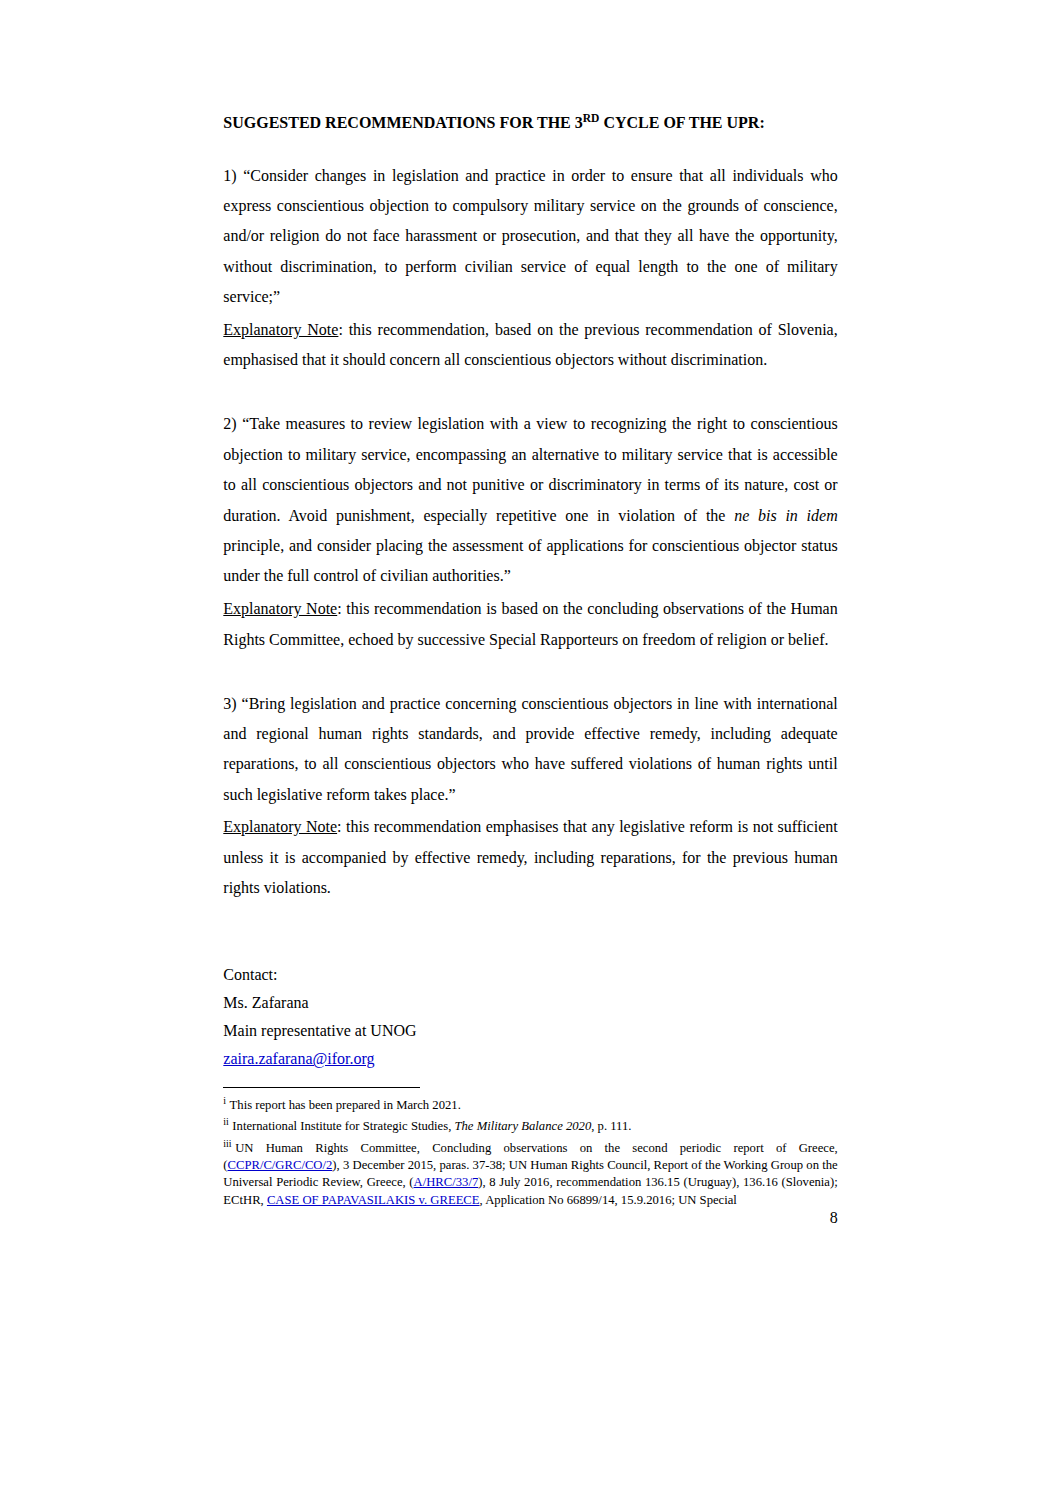Suggested Recommendations for the 3rd Cycle of the UPR:
1) “Consider changes in legislation and practice in order to ensure that all individuals who express conscientious objection to compulsory military service on the grounds of conscience, and/or religion do not face harassment or prosecution, and that they all have the opportunity, without discrimination, to perform civilian service of equal length to the one of military service;”
Explanatory Note: this recommendation, based on the previous recommendation of Slovenia, emphasised that it should concern all conscientious objectors without discrimination.
2) “Take measures to review legislation with a view to recognizing the right to conscientious objection to military service, encompassing an alternative to military service that is accessible to all conscientious objectors and not punitive or discriminatory in terms of its nature, cost or duration. Avoid punishment, especially repetitive one in violation of the ne bis in idem principle, and consider placing the assessment of applications for conscientious objector status under the full control of civilian authorities.”
Explanatory Note: this recommendation is based on the concluding observations of the Human Rights Committee, echoed by successive Special Rapporteurs on freedom of religion or belief.
3) “Bring legislation and practice concerning conscientious objectors in line with international and regional human rights standards, and provide effective remedy, including adequate reparations, to all conscientious objectors who have suffered violations of human rights until such legislative reform takes place.”
Explanatory Note: this recommendation emphasises that any legislative reform is not sufficient unless it is accompanied by effective remedy, including reparations, for the previous human rights violations.
Contact:
Ms. Zafarana
Main representative at UNOG
zaira.zafarana@ifor.org
i This report has been prepared in March 2021.
ii International Institute for Strategic Studies, The Military Balance 2020, p. 111.
iii UN Human Rights Committee, Concluding observations on the second periodic report of Greece, (CCPR/C/GRC/CO/2), 3 December 2015, paras. 37-38; UN Human Rights Council, Report of the Working Group on the Universal Periodic Review, Greece, (A/HRC/33/7), 8 July 2016, recommendation 136.15 (Uruguay), 136.16 (Slovenia); ECtHR, CASE OF PAPAVASILAKIS v. GREECE, Application No 66899/14, 15.9.2016; UN Special
8